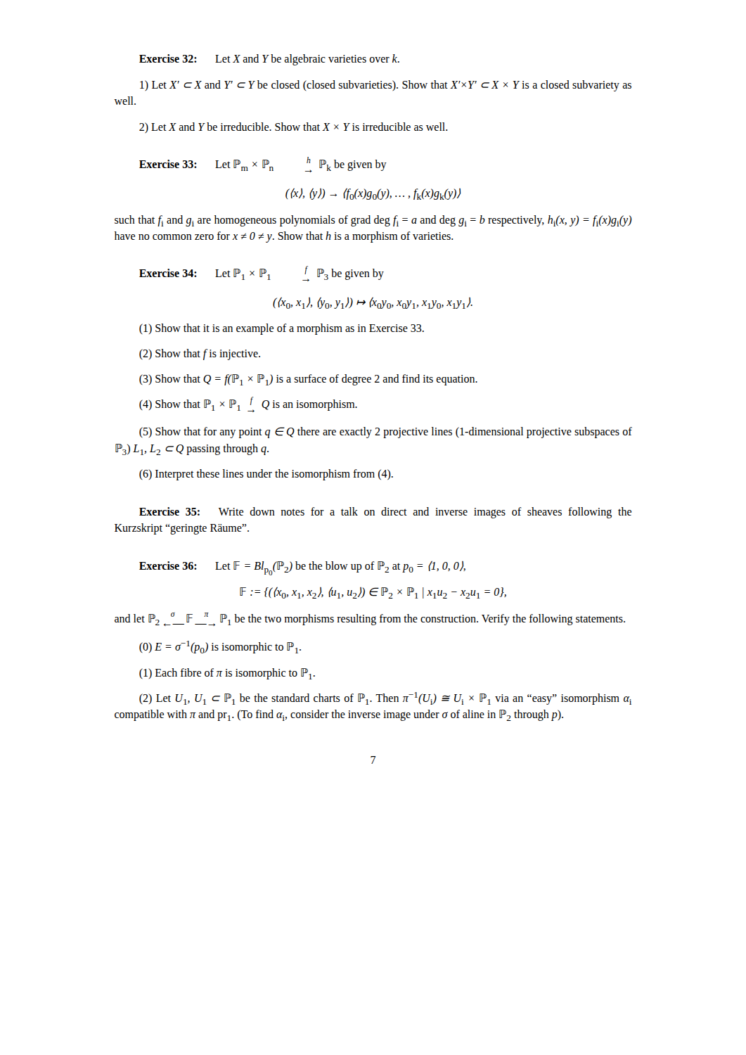Exercise 32: Let X and Y be algebraic varieties over k.
1) Let X′ ⊂ X and Y′ ⊂ Y be closed (closed subvarieties). Show that X′×Y′ ⊂ X × Y is a closed subvariety as well.
2) Let X and Y be irreducible. Show that X × Y is irreducible as well.
Exercise 33: Let ℙm × ℙn h→ ℙk be given by
(⟨x⟩, ⟨y⟩) → ⟨f0(x)g0(y), … , fk(x)gk(y)⟩
such that fi and gi are homogeneous polynomials of grad deg fi = a and deg gi = b respectively, hi(x, y) = fi(x)gi(y) have no common zero for x ≠ 0 ≠ y. Show that h is a morphism of varieties.
Exercise 34: Let ℙ1 × ℙ1 f→ ℙ3 be given by
(⟨x0, x1⟩, ⟨y0, y1⟩) ↦ ⟨x0y0, x0y1, x1y0, x1y1⟩.
(1) Show that it is an example of a morphism as in Exercise 33.
(2) Show that f is injective.
(3) Show that Q = f(ℙ1 × ℙ1) is a surface of degree 2 and find its equation.
(4) Show that ℙ1 × ℙ1 f→ Q is an isomorphism.
(5) Show that for any point q ∈ Q there are exactly 2 projective lines (1-dimensional projective subspaces of ℙ3) L1, L2 ⊂ Q passing through q.
(6) Interpret these lines under the isomorphism from (4).
Exercise 35: Write down notes for a talk on direct and inverse images of sheaves following the Kurzskript “geringte Räume”.
Exercise 36: Let 𝔽 = Blp0(ℙ2) be the blow up of ℙ2 at p0 = ⟨1, 0, 0⟩,
𝔽 := {(⟨x0, x1, x2⟩, ⟨u1, u2⟩) ∈ ℙ2 × ℙ1 | x1u2 − x2u1 = 0},
and let ℙ2 σ←—𝔽π—→ℙ1 be the two morphisms resulting from the construction. Verify the following statements.
(0) E = σ−1(p0) is isomorphic to ℙ1.
(1) Each fibre of π is isomorphic to ℙ1.
(2) Let U1, U1 ⊂ ℙ1 be the standard charts of ℙ1. Then π−1(Ui) ≅ Ui × ℙ1 via an “easy” isomorphism αi compatible with π and pr1. (To find αi, consider the inverse image under σ of aline in ℙ2 through p).
7